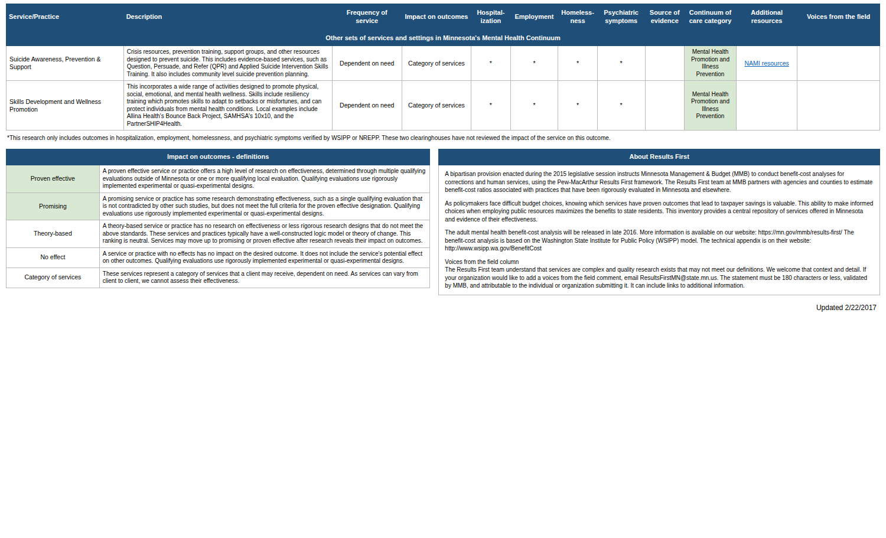| Service/Practice | Description | Frequency of service | Impact on outcomes | Hospital-ization | Employment | Homeless-ness | Psychiatric symptoms | Source of evidence | Continuum of care category | Additional resources | Voices from the field |
| --- | --- | --- | --- | --- | --- | --- | --- | --- | --- | --- | --- |
| Other sets of services and settings in Minnesota's Mental Health Continuum |
| Suicide Awareness, Prevention & Support | Crisis resources, prevention training, support groups, and other resources designed to prevent suicide. This includes evidence-based services, such as Question, Persuade, and Refer (QPR) and Applied Suicide Intervention Skills Training. It also includes community level suicide prevention planning. | Dependent on need | Category of services | * | * | * | * | | Mental Health Promotion and Illness Prevention | NAMI resources | |
| Skills Development and Wellness Promotion | This incorporates a wide range of activities designed to promote physical, social, emotional, and mental health wellness. Skills include resiliency training which promotes skills to adapt to setbacks or misfortunes, and can protect individuals from mental health conditions. Local examples include Allina Health's Bounce Back Project, SAMHSA's 10x10, and the PartnerSHIP4Health. | Dependent on need | Category of services | * | * | * | * | | Mental Health Promotion and Illness Prevention | | |
*This research only includes outcomes in hospitalization, employment, homelessness, and psychiatric symptoms verified by WSIPP or NREPP. These two clearinghouses have not reviewed the impact of the service on this outcome.
| Impact on outcomes - definitions |
| --- |
| Proven effective | A proven effective service or practice offers a high level of research on effectiveness, determined through multiple qualifying evaluations outside of Minnesota or one or more qualifying local evaluation. Qualifying evaluations use rigorously implemented experimental or quasi-experimental designs. |
| Promising | A promising service or practice has some research demonstrating effectiveness, such as a single qualifying evaluation that is not contradicted by other such studies, but does not meet the full criteria for the proven effective designation. Qualifying evaluations use rigorously implemented experimental or quasi-experimental designs. |
| Theory-based | A theory-based service or practice has no research on effectiveness or less rigorous research designs that do not meet the above standards. These services and practices typically have a well-constructed logic model or theory of change. This ranking is neutral. Services may move up to promising or proven effective after research reveals their impact on outcomes. |
| No effect | A service or practice with no effects has no impact on the desired outcome. It does not include the service's potential effect on other outcomes. Qualifying evaluations use rigorously implemented experimental or quasi-experimental designs. |
| Category of services | These services represent a category of services that a client may receive, dependent on need. As services can vary from client to client, we cannot assess their effectiveness. |
| About Results First |
| --- |
| A bipartisan provision enacted during the 2015 legislative session instructs Minnesota Management & Budget (MMB) to conduct benefit-cost analyses for corrections and human services, using the Pew-MacArthur Results First framework. The Results First team at MMB partners with agencies and counties to estimate benefit-cost ratios associated with practices that have been rigorously evaluated in Minnesota and elsewhere. As policymakers face difficult budget choices, knowing which services have proven outcomes that lead to taxpayer savings is valuable. This ability to make informed choices when employing public resources maximizes the benefits to state residents. This inventory provides a central repository of services offered in Minnesota and evidence of their effectiveness. The adult mental health benefit-cost analysis will be released in late 2016. More information is available on our website: https://mn.gov/mmb/results-first/ The benefit-cost analysis is based on the Washington State Institute for Public Policy (WSIPP) model. The technical appendix is on their website: http://www.wsipp.wa.gov/BenefitCost Voices from the field column The Results First team understand that services are complex and quality research exists that may not meet our definitions. We welcome that context and detail. If your organization would like to add a voices from the field comment, email ResultsFirstMN@state.mn.us. The statement must be 180 characters or less, validated by MMB, and attributable to the individual or organization submitting it. It can include links to additional information. |
Updated 2/22/2017